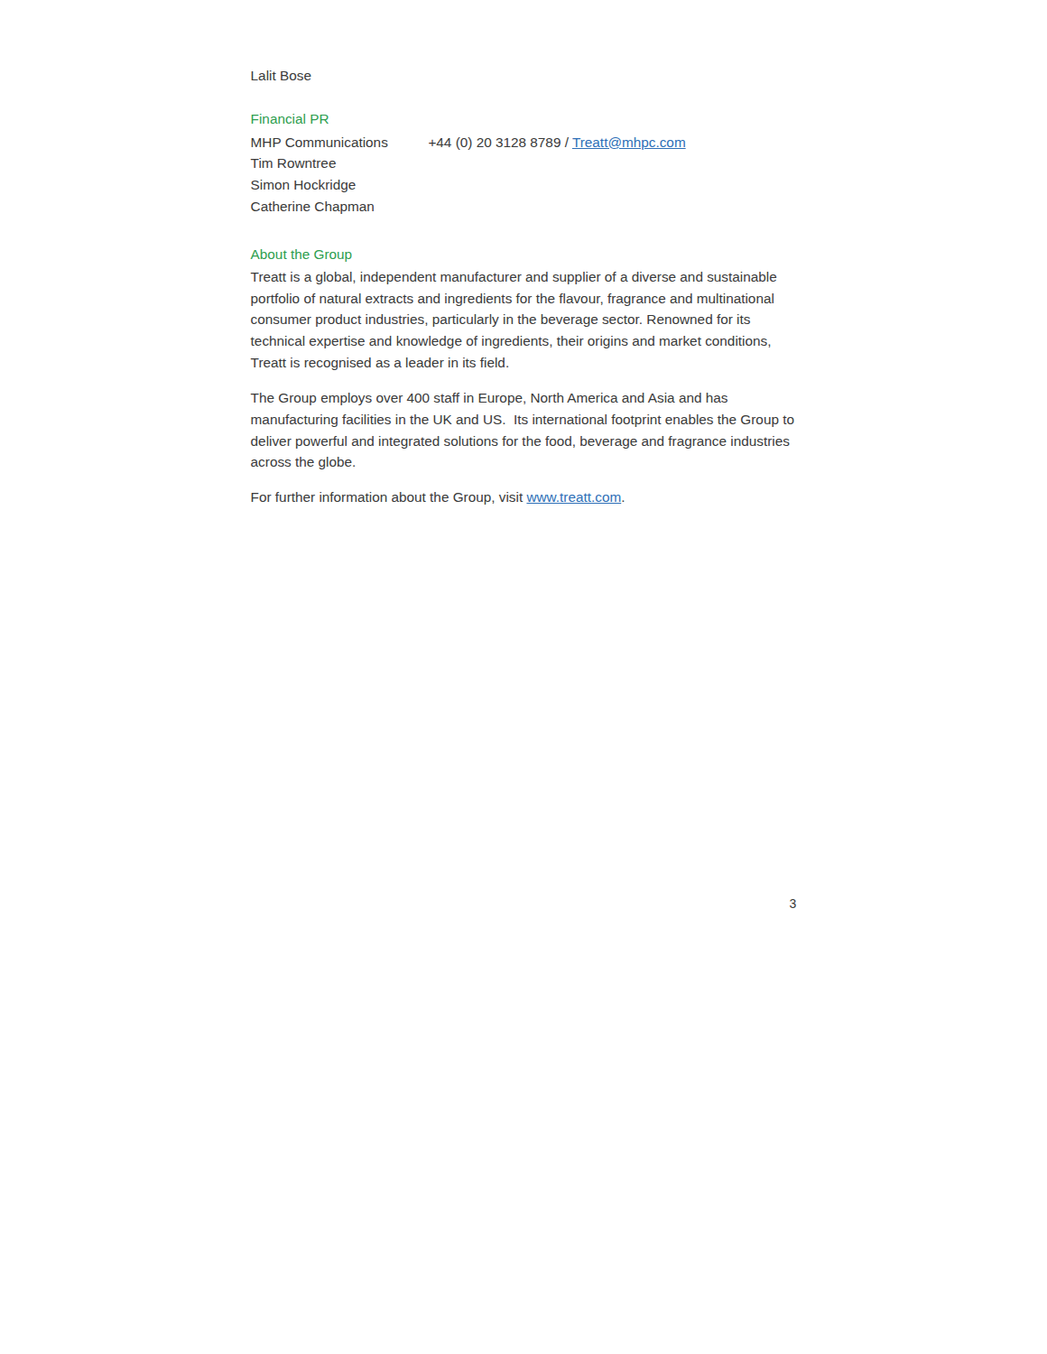Lalit Bose
Financial PR
MHP Communications+44 (0) 20 3128 8789 / Treatt@mhpc.com
Tim Rowntree
Simon Hockridge
Catherine Chapman
About the Group
Treatt is a global, independent manufacturer and supplier of a diverse and sustainable portfolio of natural extracts and ingredients for the flavour, fragrance and multinational consumer product industries, particularly in the beverage sector. Renowned for its technical expertise and knowledge of ingredients, their origins and market conditions, Treatt is recognised as a leader in its field.
The Group employs over 400 staff in Europe, North America and Asia and has manufacturing facilities in the UK and US. Its international footprint enables the Group to deliver powerful and integrated solutions for the food, beverage and fragrance industries across the globe.
For further information about the Group, visit www.treatt.com.
3